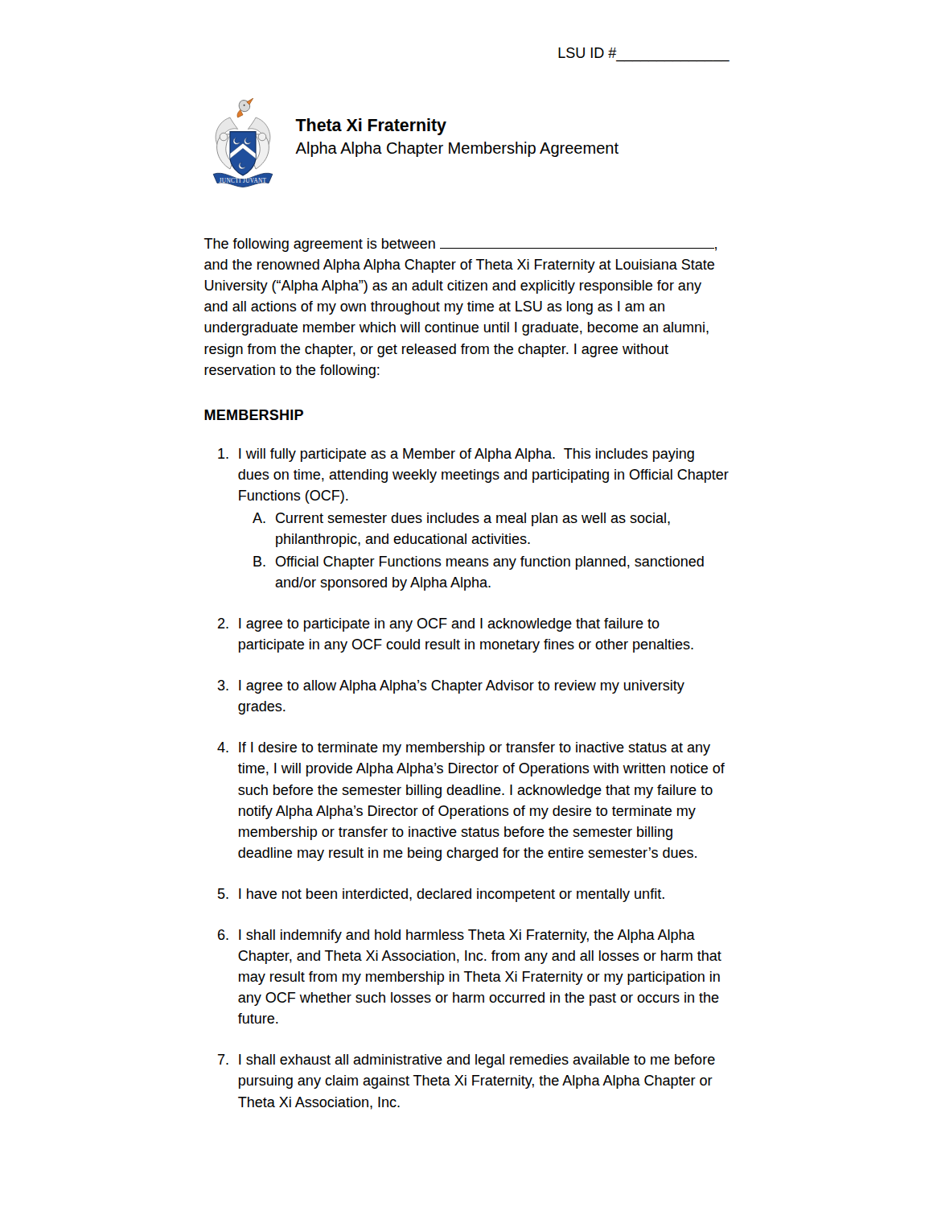LSU ID #______________
JUNCTI JUVANT
Theta Xi Fraternity
Alpha Alpha Chapter Membership Agreement
The following agreement is between , and the renowned Alpha Alpha Chapter of Theta Xi Fraternity at Louisiana State University (“Alpha Alpha”) as an adult citizen and explicitly responsible for any and all actions of my own throughout my time at LSU as long as I am an undergraduate member which will continue until I graduate, become an alumni, resign from the chapter, or get released from the chapter. I agree without reservation to the following:
MEMBERSHIP
I will fully participate as a Member of Alpha Alpha. This includes paying dues on time, attending weekly meetings and participating in Official Chapter Functions (OCF).
Current semester dues includes a meal plan as well as social, philanthropic, and educational activities.
Official Chapter Functions means any function planned, sanctioned and/or sponsored by Alpha Alpha.
I agree to participate in any OCF and I acknowledge that failure to participate in any OCF could result in monetary fines or other penalties.
I agree to allow Alpha Alpha’s Chapter Advisor to review my university grades.
If I desire to terminate my membership or transfer to inactive status at any time, I will provide Alpha Alpha’s Director of Operations with written notice of such before the semester billing deadline. I acknowledge that my failure to notify Alpha Alpha’s Director of Operations of my desire to terminate my membership or transfer to inactive status before the semester billing deadline may result in me being charged for the entire semester’s dues.
I have not been interdicted, declared incompetent or mentally unfit.
I shall indemnify and hold harmless Theta Xi Fraternity, the Alpha Alpha Chapter, and Theta Xi Association, Inc. from any and all losses or harm that may result from my membership in Theta Xi Fraternity or my participation in any OCF whether such losses or harm occurred in the past or occurs in the future.
I shall exhaust all administrative and legal remedies available to me before pursuing any claim against Theta Xi Fraternity, the Alpha Alpha Chapter or Theta Xi Association, Inc.